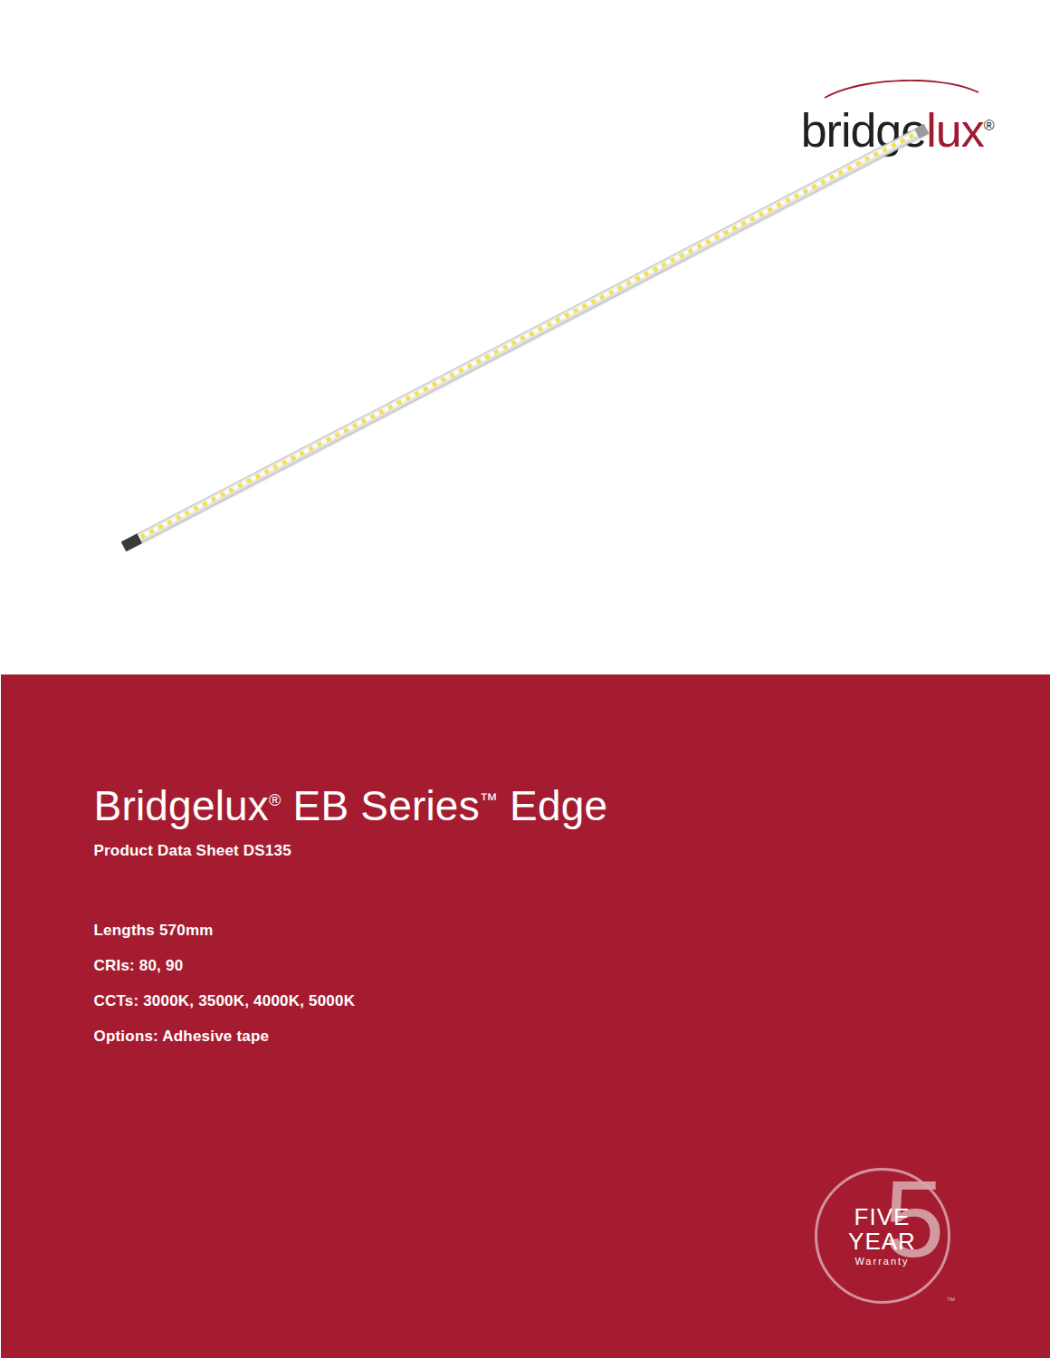bridgelux®
Bridgelux® EB Series™ Edge
Product Data Sheet DS135
Lengths 570mm
CRIs: 80, 90
CCTs: 3000K, 3500K, 4000K, 5000K
Options: Adhesive tape
5 FIVE YEAR Warranty ™